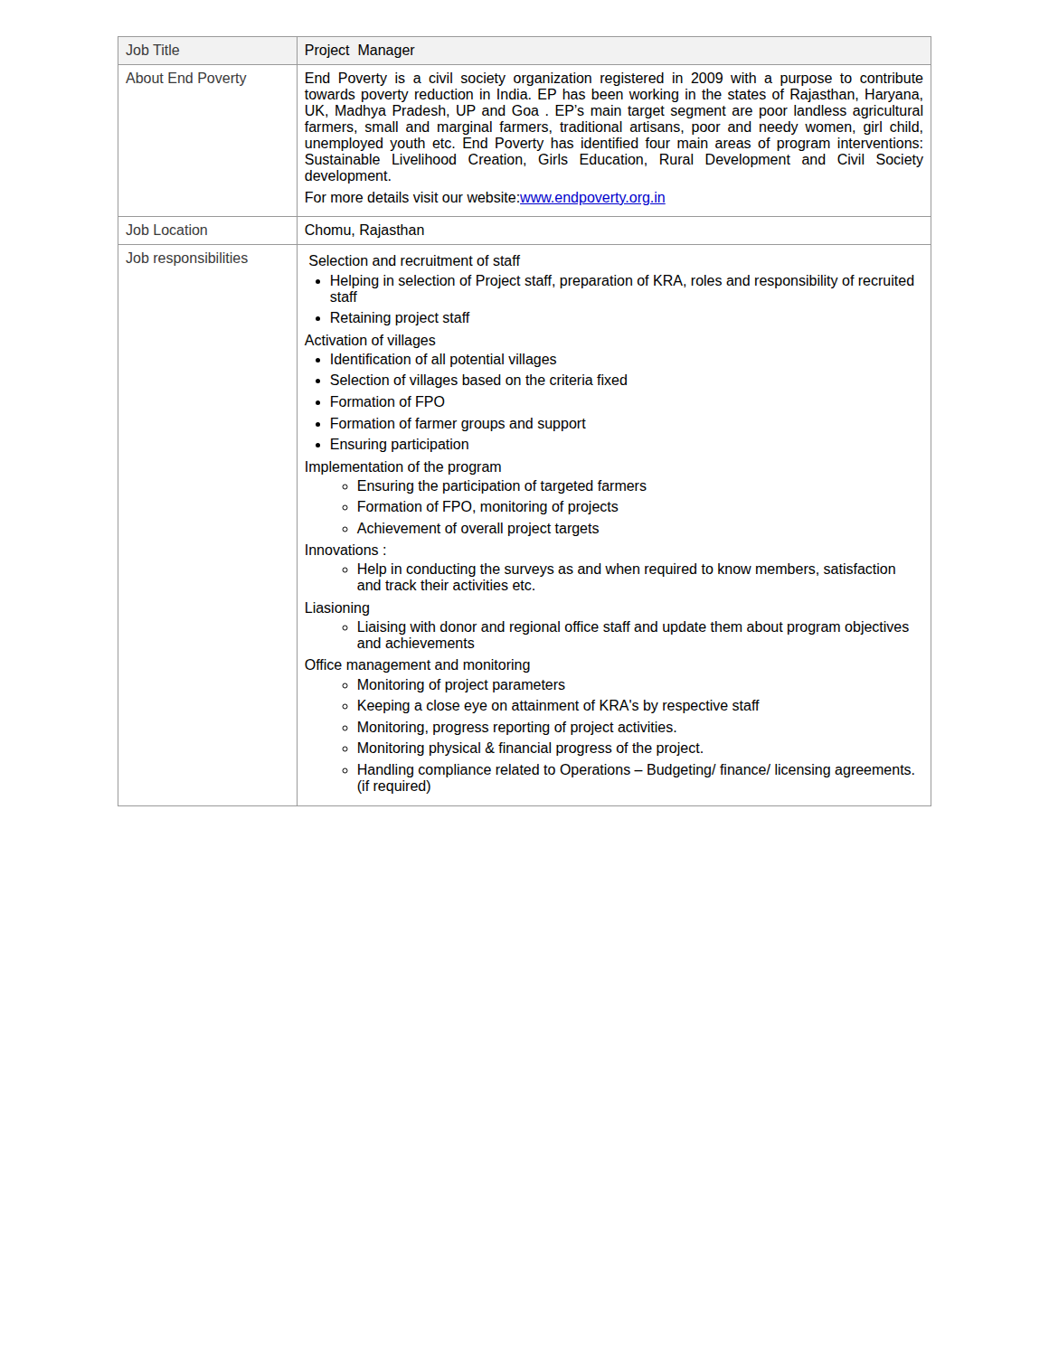| Job Title | Project Manager |
| About End Poverty | End Poverty is a civil society organization registered in 2009 with a purpose to contribute towards poverty reduction in India. EP has been working in the states of Rajasthan, Haryana, UK, Madhya Pradesh, UP and Goa . EP’s main target segment are poor landless agricultural farmers, small and marginal farmers, traditional artisans, poor and needy women, girl child, unemployed youth etc. End Poverty has identified four main areas of program interventions: Sustainable Livelihood Creation, Girls Education, Rural Development and Civil Society development. For more details visit our website: www.endpoverty.org.in |
| Job Location | Chomu, Rajasthan |
| Job responsibilities | Selection and recruitment of staff Helping in selection of Project staff, preparation of KRA, roles and responsibility of recruited staff Retaining project staff Activation of villages Identification of all potential villages Selection of villages based on the criteria fixed Formation of FPO Formation of farmer groups and support Ensuring participation Implementation of the program Ensuring the participation of targeted farmers Formation of FPO, monitoring of projects Achievement of overall project targets Innovations : Help in conducting the surveys as and when required to know members, satisfaction and track their activities etc. Liasioning Liaising with donor and regional office staff and update them about program objectives and achievements Office management and monitoring Monitoring of project parameters Keeping a close eye on attainment of KRA's by respective staff Monitoring, progress reporting of project activities. Monitoring physical & financial progress of the project. Handling compliance related to Operations – Budgeting/ finance/ licensing agreements. (if required) |